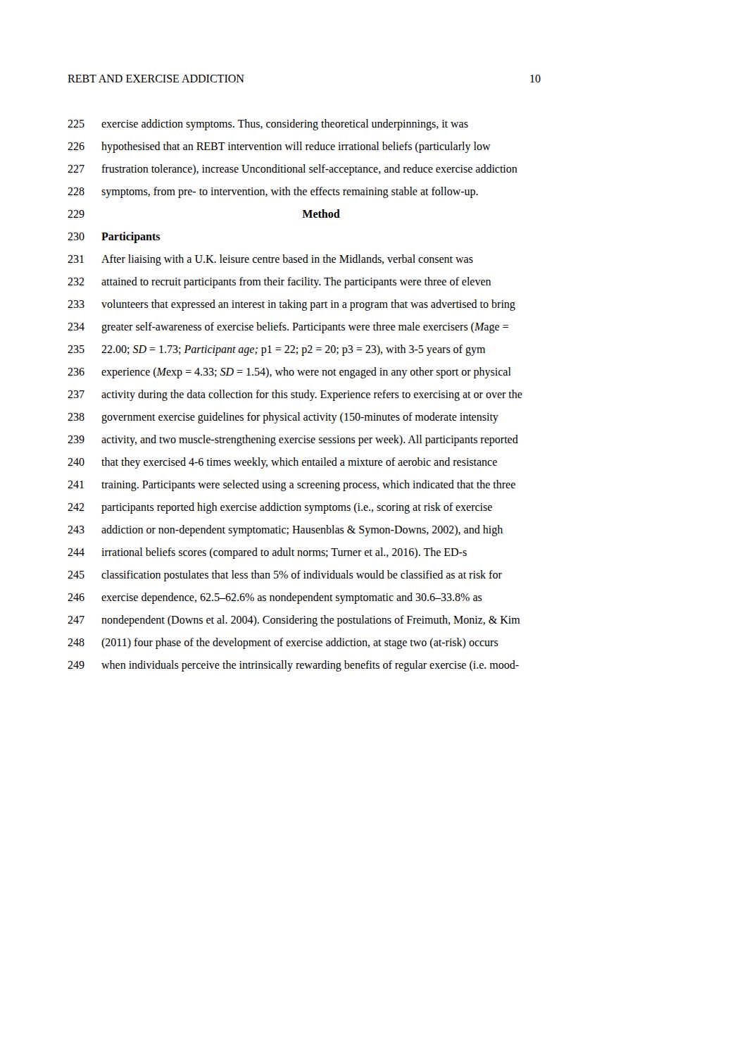REBT and Exercise Addiction 10
225 exercise addiction symptoms. Thus, considering theoretical underpinnings, it was
226 hypothesised that an REBT intervention will reduce irrational beliefs (particularly low
227 frustration tolerance), increase Unconditional self-acceptance, and reduce exercise addiction
228 symptoms, from pre- to intervention, with the effects remaining stable at follow-up.
229
Method
230
Participants
231 After liaising with a U.K. leisure centre based in the Midlands, verbal consent was
232 attained to recruit participants from their facility. The participants were three of eleven
233 volunteers that expressed an interest in taking part in a program that was advertised to bring
234 greater self-awareness of exercise beliefs. Participants were three male exercisers (Mage =
23522.00; SD = 1.73; Participant age; p1 = 22; p2 = 20; p3 = 23), with 3-5 years of gym
236 experience (Mexp = 4.33; SD = 1.54), who were not engaged in any other sport or physical
237 activity during the data collection for this study. Experience refers to exercising at or over the
238 government exercise guidelines for physical activity (150-minutes of moderate intensity
239 activity, and two muscle-strengthening exercise sessions per week). All participants reported
240 that they exercised 4-6 times weekly, which entailed a mixture of aerobic and resistance
241 training. Participants were selected using a screening process, which indicated that the three
242 participants reported high exercise addiction symptoms (i.e., scoring at risk of exercise
243 addiction or non-dependent symptomatic; Hausenblas & Symon-Downs, 2002), and high
244 irrational beliefs scores (compared to adult norms; Turner et al., 2016). The ED-s
245 classification postulates that less than 5% of individuals would be classified as at risk for
246 exercise dependence, 62.5–62.6% as nondependent symptomatic and 30.6–33.8% as
247 nondependent (Downs et al. 2004). Considering the postulations of Freimuth, Moniz, & Kim
248(2011) four phase of the development of exercise addiction, at stage two (at-risk) occurs
249 when individuals perceive the intrinsically rewarding benefits of regular exercise (i.e. mood-